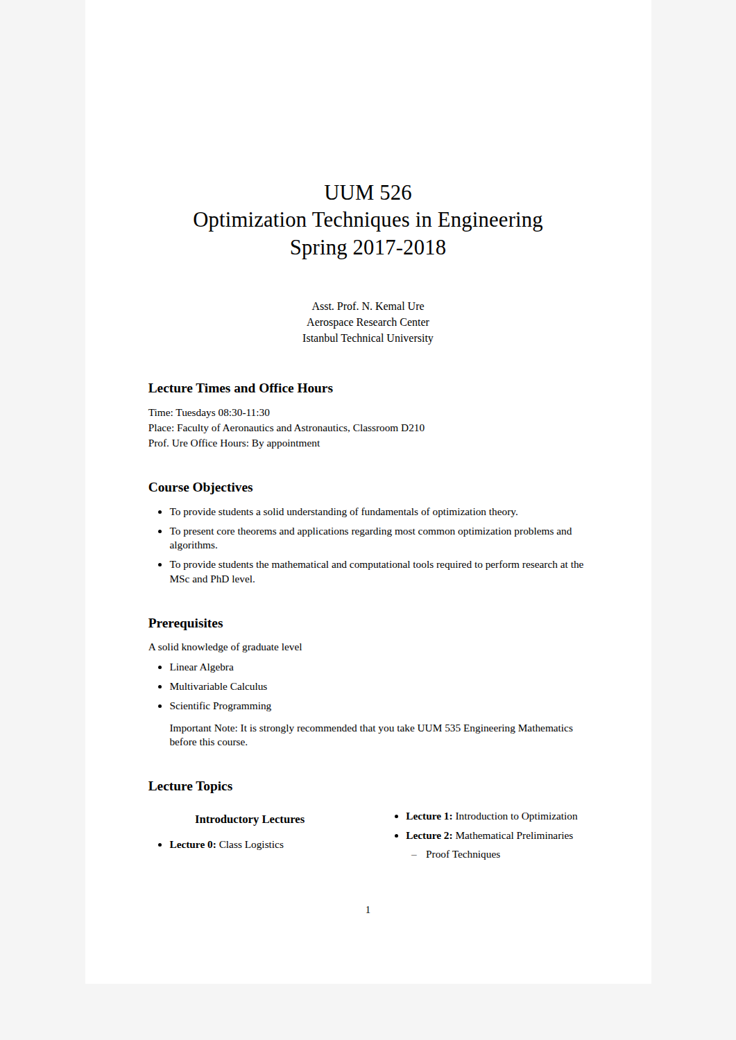UUM 526
Optimization Techniques in Engineering
Spring 2017-2018
Asst. Prof. N. Kemal Ure
Aerospace Research Center
Istanbul Technical University
Lecture Times and Office Hours
Time: Tuesdays 08:30-11:30
Place: Faculty of Aeronautics and Astronautics, Classroom D210
Prof. Ure Office Hours: By appointment
Course Objectives
To provide students a solid understanding of fundamentals of optimization theory.
To present core theorems and applications regarding most common optimization problems and algorithms.
To provide students the mathematical and computational tools required to perform research at the MSc and PhD level.
Prerequisites
A solid knowledge of graduate level
Linear Algebra
Multivariable Calculus
Scientific Programming
Important Note: It is strongly recommended that you take UUM 535 Engineering Mathematics before this course.
Lecture Topics
Introductory Lectures
Lecture 0: Class Logistics
Lecture 1: Introduction to Optimization
Lecture 2: Mathematical Preliminaries
Proof Techniques
1